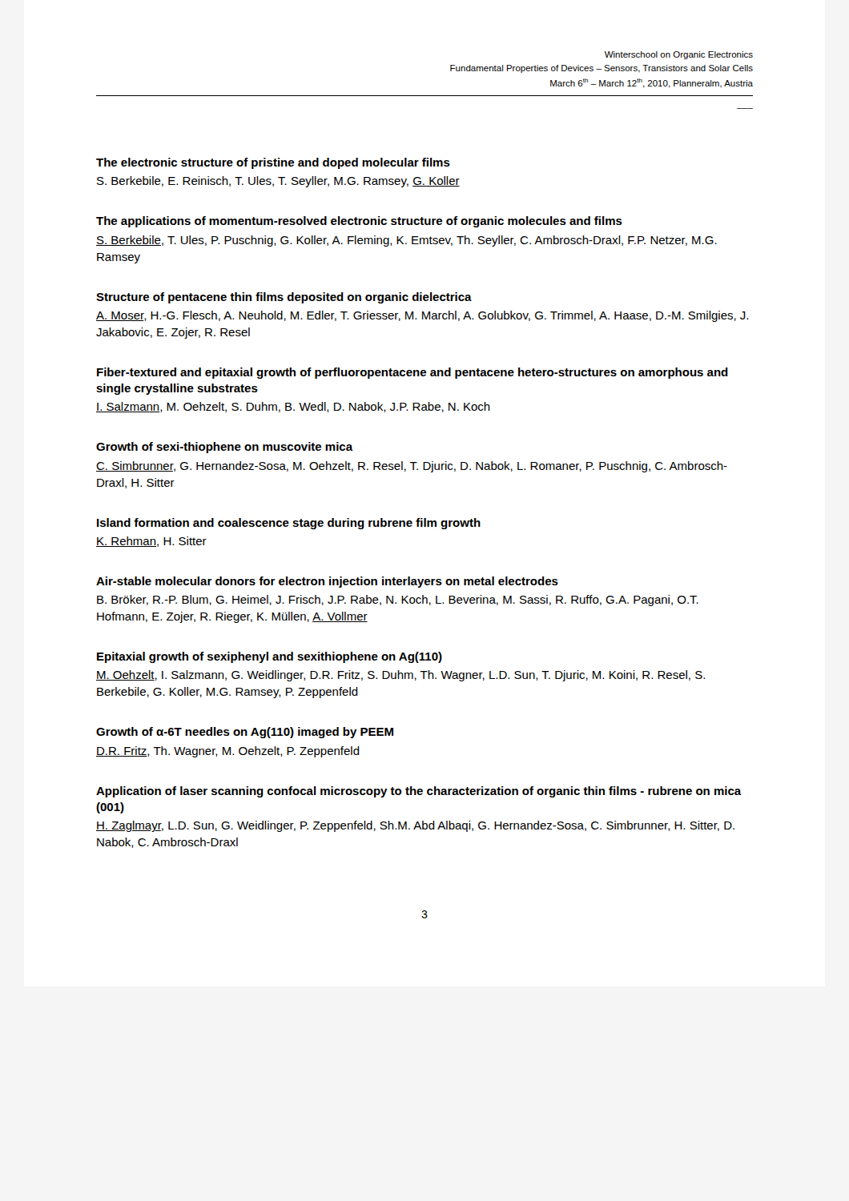Winterschool on Organic Electronics
Fundamental Properties of Devices – Sensors, Transistors and Solar Cells
March 6th – March 12th, 2010, Planneralm, Austria
___
The electronic structure of pristine and doped molecular films
S. Berkebile, E. Reinisch, T. Ules, T. Seyller, M.G. Ramsey, G. Koller
The applications of momentum-resolved electronic structure of organic molecules and films
S. Berkebile, T. Ules, P. Puschnig, G. Koller, A. Fleming, K. Emtsev, Th. Seyller, C. Ambrosch-Draxl, F.P. Netzer, M.G. Ramsey
Structure of pentacene thin films deposited on organic dielectrica
A. Moser, H.-G. Flesch, A. Neuhold, M. Edler, T. Griesser, M. Marchl, A. Golubkov, G. Trimmel, A. Haase, D.-M. Smilgies, J. Jakabovic, E. Zojer, R. Resel
Fiber-textured and epitaxial growth of perfluoropentacene and pentacene hetero-structures on amorphous and single crystalline substrates
I. Salzmann, M. Oehzelt, S. Duhm, B. Wedl, D. Nabok, J.P. Rabe, N. Koch
Growth of sexi-thiophene on muscovite mica
C. Simbrunner, G. Hernandez-Sosa, M. Oehzelt, R. Resel, T. Djuric, D. Nabok, L. Romaner, P. Puschnig, C. Ambrosch-Draxl, H. Sitter
Island formation and coalescence stage during rubrene film growth
K. Rehman, H. Sitter
Air-stable molecular donors for electron injection interlayers on metal electrodes
B. Bröker, R.-P. Blum, G. Heimel, J. Frisch, J.P. Rabe, N. Koch, L. Beverina, M. Sassi, R. Ruffo, G.A. Pagani, O.T. Hofmann, E. Zojer, R. Rieger, K. Müllen, A. Vollmer
Epitaxial growth of sexiphenyl and sexithiophene on Ag(110)
M. Oehzelt, I. Salzmann, G. Weidlinger, D.R. Fritz, S. Duhm, Th. Wagner, L.D. Sun, T. Djuric, M. Koini, R. Resel, S. Berkebile, G. Koller, M.G. Ramsey, P. Zeppenfeld
Growth of α-6T needles on Ag(110) imaged by PEEM
D.R. Fritz, Th. Wagner, M. Oehzelt, P. Zeppenfeld
Application of laser scanning confocal microscopy to the characterization of organic thin films - rubrene on mica (001)
H. Zaglmayr, L.D. Sun, G. Weidlinger, P. Zeppenfeld, Sh.M. Abd Albaqi, G. Hernandez-Sosa, C. Simbrunner, H. Sitter, D. Nabok, C. Ambrosch-Draxl
3